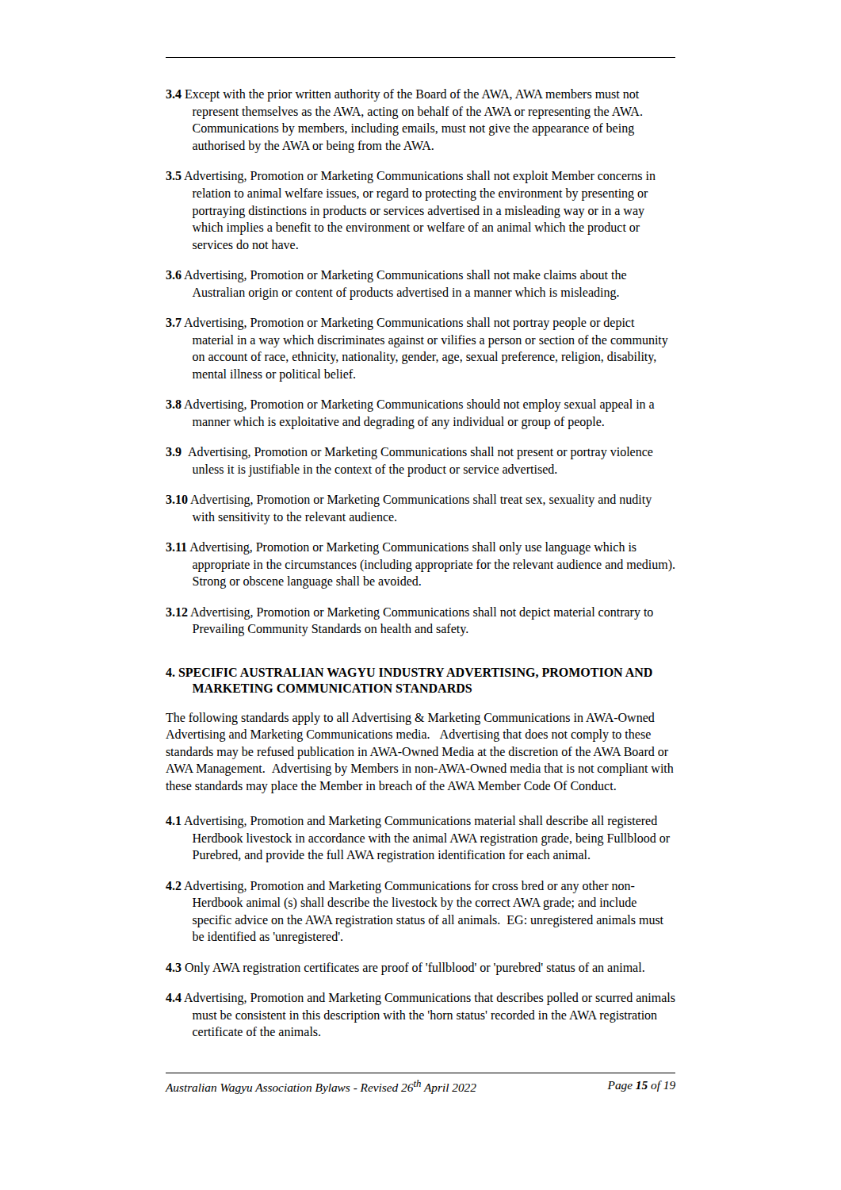3.4 Except with the prior written authority of the Board of the AWA, AWA members must not represent themselves as the AWA, acting on behalf of the AWA or representing the AWA. Communications by members, including emails, must not give the appearance of being authorised by the AWA or being from the AWA.
3.5 Advertising, Promotion or Marketing Communications shall not exploit Member concerns in relation to animal welfare issues, or regard to protecting the environment by presenting or portraying distinctions in products or services advertised in a misleading way or in a way which implies a benefit to the environment or welfare of an animal which the product or services do not have.
3.6 Advertising, Promotion or Marketing Communications shall not make claims about the Australian origin or content of products advertised in a manner which is misleading.
3.7 Advertising, Promotion or Marketing Communications shall not portray people or depict material in a way which discriminates against or vilifies a person or section of the community on account of race, ethnicity, nationality, gender, age, sexual preference, religion, disability, mental illness or political belief.
3.8 Advertising, Promotion or Marketing Communications should not employ sexual appeal in a manner which is exploitative and degrading of any individual or group of people.
3.9 Advertising, Promotion or Marketing Communications shall not present or portray violence unless it is justifiable in the context of the product or service advertised.
3.10 Advertising, Promotion or Marketing Communications shall treat sex, sexuality and nudity with sensitivity to the relevant audience.
3.11 Advertising, Promotion or Marketing Communications shall only use language which is appropriate in the circumstances (including appropriate for the relevant audience and medium). Strong or obscene language shall be avoided.
3.12 Advertising, Promotion or Marketing Communications shall not depict material contrary to Prevailing Community Standards on health and safety.
4. SPECIFIC AUSTRALIAN WAGYU INDUSTRY ADVERTISING, PROMOTION AND MARKETING COMMUNICATION STANDARDS
The following standards apply to all Advertising & Marketing Communications in AWA-Owned Advertising and Marketing Communications media. Advertising that does not comply to these standards may be refused publication in AWA-Owned Media at the discretion of the AWA Board or AWA Management. Advertising by Members in non-AWA-Owned media that is not compliant with these standards may place the Member in breach of the AWA Member Code Of Conduct.
4.1 Advertising, Promotion and Marketing Communications material shall describe all registered Herdbook livestock in accordance with the animal AWA registration grade, being Fullblood or Purebred, and provide the full AWA registration identification for each animal.
4.2 Advertising, Promotion and Marketing Communications for cross bred or any other non-Herdbook animal (s) shall describe the livestock by the correct AWA grade; and include specific advice on the AWA registration status of all animals. EG: unregistered animals must be identified as 'unregistered'.
4.3 Only AWA registration certificates are proof of 'fullblood' or 'purebred' status of an animal.
4.4 Advertising, Promotion and Marketing Communications that describes polled or scurred animals must be consistent in this description with the 'horn status' recorded in the AWA registration certificate of the animals.
Australian Wagyu Association Bylaws - Revised 26th April 2022 Page 15 of 19